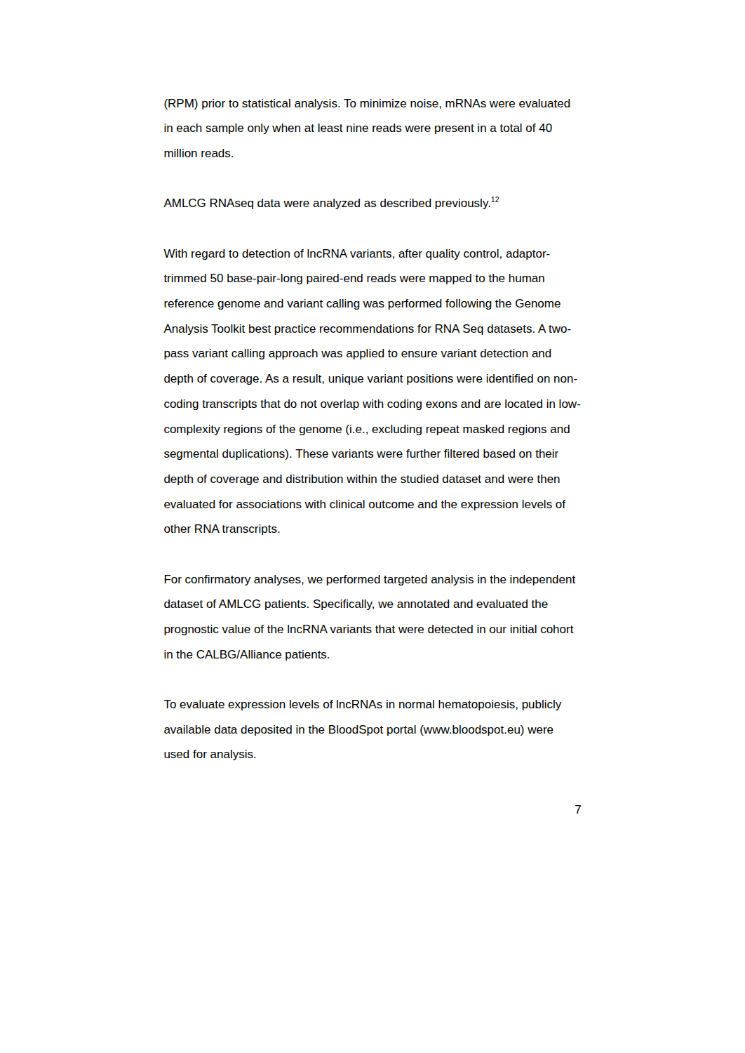(RPM) prior to statistical analysis. To minimize noise, mRNAs were evaluated in each sample only when at least nine reads were present in a total of 40 million reads.
AMLCG RNAseq data were analyzed as described previously.12
With regard to detection of lncRNA variants, after quality control, adaptor-trimmed 50 base-pair-long paired-end reads were mapped to the human reference genome and variant calling was performed following the Genome Analysis Toolkit best practice recommendations for RNA Seq datasets. A two-pass variant calling approach was applied to ensure variant detection and depth of coverage. As a result, unique variant positions were identified on non-coding transcripts that do not overlap with coding exons and are located in low-complexity regions of the genome (i.e., excluding repeat masked regions and segmental duplications). These variants were further filtered based on their depth of coverage and distribution within the studied dataset and were then evaluated for associations with clinical outcome and the expression levels of other RNA transcripts.
For confirmatory analyses, we performed targeted analysis in the independent dataset of AMLCG patients. Specifically, we annotated and evaluated the prognostic value of the lncRNA variants that were detected in our initial cohort in the CALBG/Alliance patients.
To evaluate expression levels of lncRNAs in normal hematopoiesis, publicly available data deposited in the BloodSpot portal (www.bloodspot.eu) were used for analysis.
7